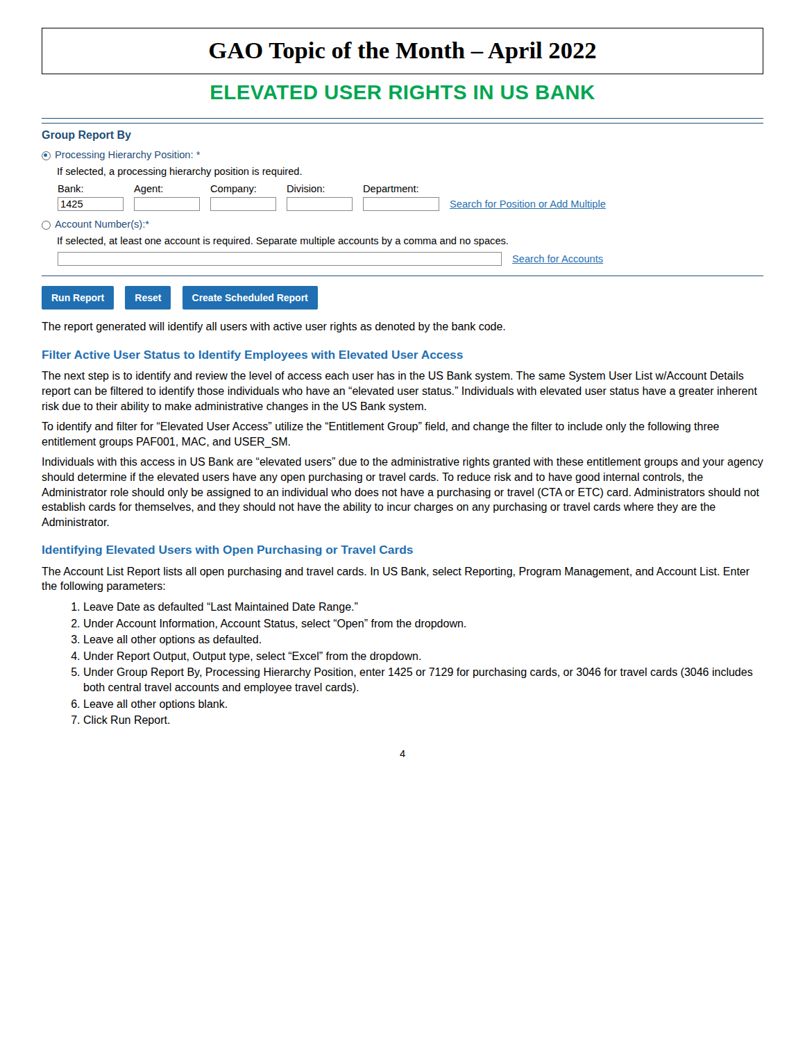GAO Topic of the Month – April 2022
ELEVATED USER RIGHTS IN US BANK
Group Report By
Processing Hierarchy Position: *
If selected, a processing hierarchy position is required.
| Bank: | Agent: | Company: | Division: | Department: | |
| | | | | | Search for Position or Add Multiple |
Account Number(s):*
If selected, at least one account is required. Separate multiple accounts by a comma and no spaces.
| | Search for Accounts |
Run Report Reset Create Scheduled Report
The report generated will identify all users with active user rights as denoted by the bank code.
Filter Active User Status to Identify Employees with Elevated User Access
The next step is to identify and review the level of access each user has in the US Bank system. The same System User List w/Account Details report can be filtered to identify those individuals who have an “elevated user status.” Individuals with elevated user status have a greater inherent risk due to their ability to make administrative changes in the US Bank system.
To identify and filter for “Elevated User Access” utilize the “Entitlement Group” field, and change the filter to include only the following three entitlement groups PAF001, MAC, and USER_SM.
Individuals with this access in US Bank are “elevated users” due to the administrative rights granted with these entitlement groups and your agency should determine if the elevated users have any open purchasing or travel cards. To reduce risk and to have good internal controls, the Administrator role should only be assigned to an individual who does not have a purchasing or travel (CTA or ETC) card. Administrators should not establish cards for themselves, and they should not have the ability to incur charges on any purchasing or travel cards where they are the Administrator.
Identifying Elevated Users with Open Purchasing or Travel Cards
The Account List Report lists all open purchasing and travel cards. In US Bank, select Reporting, Program Management, and Account List. Enter the following parameters:
Leave Date as defaulted “Last Maintained Date Range.”
Under Account Information, Account Status, select “Open” from the dropdown.
Leave all other options as defaulted.
Under Report Output, Output type, select “Excel” from the dropdown.
Under Group Report By, Processing Hierarchy Position, enter 1425 or 7129 for purchasing cards, or 3046 for travel cards (3046 includes both central travel accounts and employee travel cards).
Leave all other options blank.
Click Run Report.
4